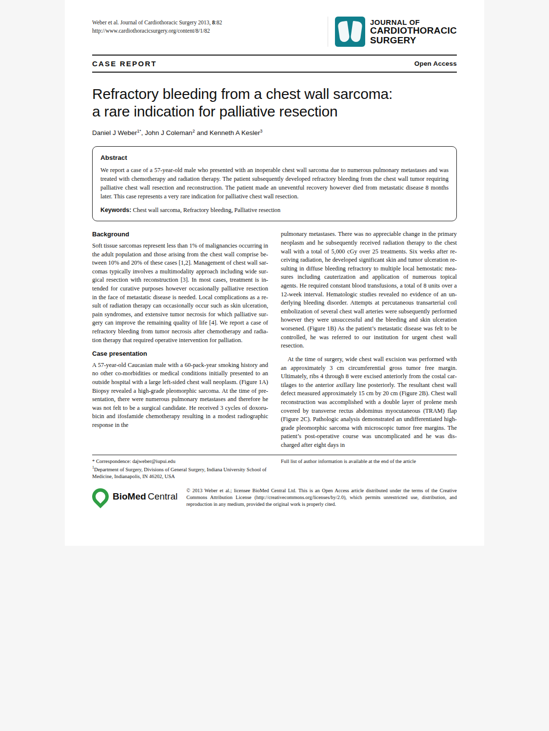Weber et al. Journal of Cardiothoracic Surgery 2013, 8:82
http://www.cardiothoracicsurgery.org/content/8/1/82
JOURNAL OF
CARDIOTHORACIC
SURGERY
CASE REPORT
Open Access
Refractory bleeding from a chest wall sarcoma:
a rare indication for palliative resection
Daniel J Weber1*, John J Coleman2 and Kenneth A Kesler3
Abstract
We report a case of a 57-year-old male who presented with an inoperable chest wall sarcoma due to numerous pulmonary metastases and was treated with chemotherapy and radiation therapy. The patient subsequently developed refractory bleeding from the chest wall tumor requiring palliative chest wall resection and reconstruction. The patient made an uneventful recovery however died from metastatic disease 8 months later. This case represents a very rare indication for palliative chest wall resection.
Keywords: Chest wall sarcoma, Refractory bleeding, Palliative resection
Background
Soft tissue sarcomas represent less than 1% of malignancies occurring in the adult population and those arising from the chest wall comprise between 10% and 20% of these cases [1,2]. Management of chest wall sarcomas typically involves a multimodality approach including wide surgical resection with reconstruction [3]. In most cases, treatment is intended for curative purposes however occasionally palliative resection in the face of metastatic disease is needed. Local complications as a result of radiation therapy can occasionally occur such as skin ulceration, pain syndromes, and extensive tumor necrosis for which palliative surgery can improve the remaining quality of life [4]. We report a case of refractory bleeding from tumor necrosis after chemotherapy and radiation therapy that required operative intervention for palliation.
Case presentation
A 57-year-old Caucasian male with a 60-pack-year smoking history and no other co-morbidities or medical conditions initially presented to an outside hospital with a large left-sided chest wall neoplasm. (Figure 1A) Biopsy revealed a high-grade pleomorphic sarcoma. At the time of presentation, there were numerous pulmonary metastases and therefore he was not felt to be a surgical candidate. He received 3 cycles of doxorubicin and ifosfamide chemotherapy resulting in a modest radiographic response in the
pulmonary metastases. There was no appreciable change in the primary neoplasm and he subsequently received radiation therapy to the chest wall with a total of 5,000 cGy over 25 treatments. Six weeks after receiving radiation, he developed significant skin and tumor ulceration resulting in diffuse bleeding refractory to multiple local hemostatic measures including cauterization and application of numerous topical agents. He required constant blood transfusions, a total of 8 units over a 12-week interval. Hematologic studies revealed no evidence of an underlying bleeding disorder. Attempts at percutaneous transarterial coil embolization of several chest wall arteries were subsequently performed however they were unsuccessful and the bleeding and skin ulceration worsened. (Figure 1B) As the patient’s metastatic disease was felt to be controlled, he was referred to our institution for urgent chest wall resection.
At the time of surgery, wide chest wall excision was performed with an approximately 3 cm circumferential gross tumor free margin. Ultimately, ribs 4 through 8 were excised anteriorly from the costal cartilages to the anterior axillary line posteriorly. The resultant chest wall defect measured approximately 15 cm by 20 cm (Figure 2B). Chest wall reconstruction was accomplished with a double layer of prolene mesh covered by transverse rectus abdominus myocutaneous (TRAM) flap (Figure 2C). Pathologic analysis demonstrated an undifferentiated high-grade pleomorphic sarcoma with microscopic tumor free margins. The patient’s post-operative course was uncomplicated and he was discharged after eight days in
* Correspondence: dajweber@iupui.edu
1Department of Surgery, Divisions of General Surgery, Indiana University School of Medicine, Indianapolis, IN 46202, USA
Full list of author information is available at the end of the article
BioMed Central
© 2013 Weber et al.; licensee BioMed Central Ltd. This is an Open Access article distributed under the terms of the Creative Commons Attribution License (http://creativecommons.org/licenses/by/2.0), which permits unrestricted use, distribution, and reproduction in any medium, provided the original work is properly cited.